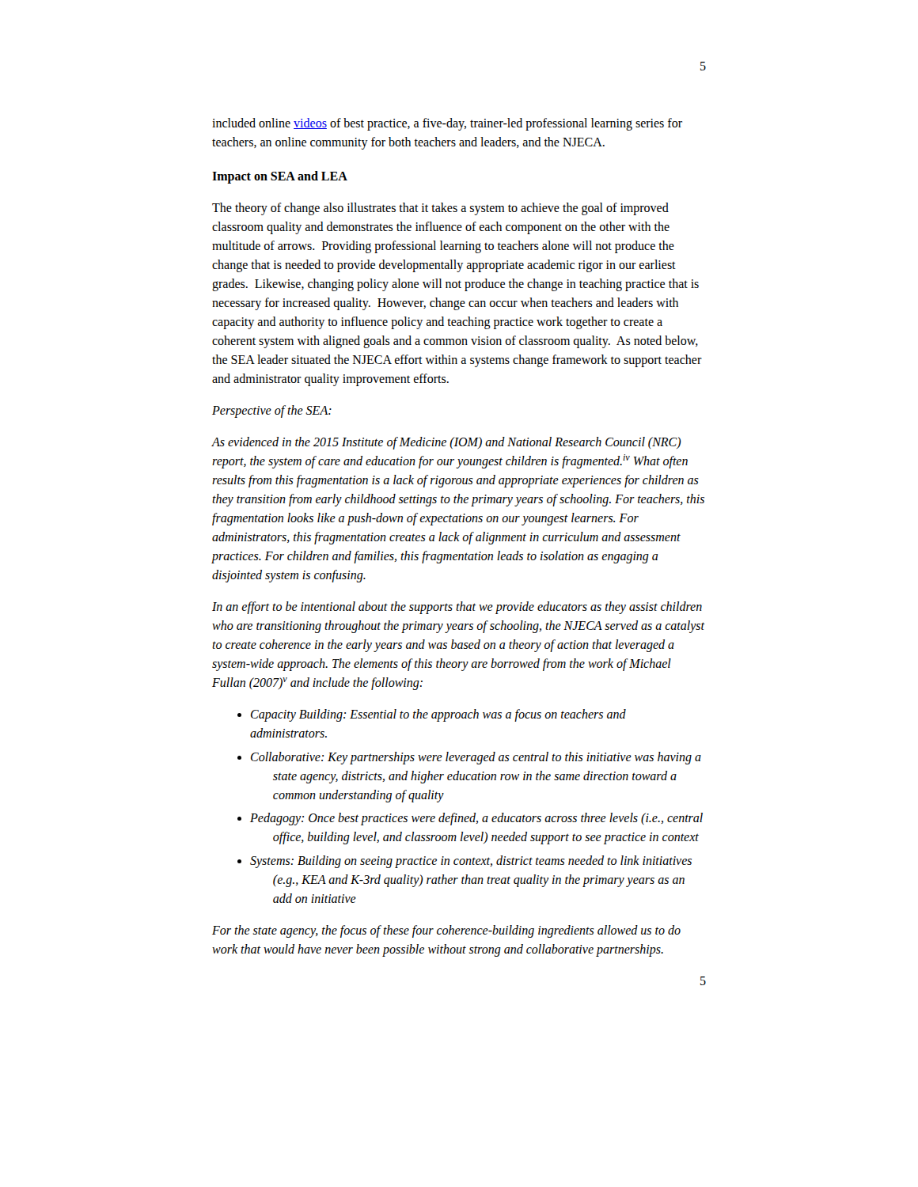5
included online videos of best practice, a five-day, trainer-led professional learning series for teachers, an online community for both teachers and leaders, and the NJECA.
Impact on SEA and LEA
The theory of change also illustrates that it takes a system to achieve the goal of improved classroom quality and demonstrates the influence of each component on the other with the multitude of arrows. Providing professional learning to teachers alone will not produce the change that is needed to provide developmentally appropriate academic rigor in our earliest grades. Likewise, changing policy alone will not produce the change in teaching practice that is necessary for increased quality. However, change can occur when teachers and leaders with capacity and authority to influence policy and teaching practice work together to create a coherent system with aligned goals and a common vision of classroom quality. As noted below, the SEA leader situated the NJECA effort within a systems change framework to support teacher and administrator quality improvement efforts.
Perspective of the SEA:
As evidenced in the 2015 Institute of Medicine (IOM) and National Research Council (NRC) report, the system of care and education for our youngest children is fragmented.iv What often results from this fragmentation is a lack of rigorous and appropriate experiences for children as they transition from early childhood settings to the primary years of schooling. For teachers, this fragmentation looks like a push-down of expectations on our youngest learners. For administrators, this fragmentation creates a lack of alignment in curriculum and assessment practices. For children and families, this fragmentation leads to isolation as engaging a disjointed system is confusing.
In an effort to be intentional about the supports that we provide educators as they assist children who are transitioning throughout the primary years of schooling, the NJECA served as a catalyst to create coherence in the early years and was based on a theory of action that leveraged a system-wide approach. The elements of this theory are borrowed from the work of Michael Fullan (2007)v and include the following:
Capacity Building: Essential to the approach was a focus on teachers and administrators.
Collaborative: Key partnerships were leveraged as central to this initiative was having a state agency, districts, and higher education row in the same direction toward a common understanding of quality
Pedagogy: Once best practices were defined, a educators across three levels (i.e., central office, building level, and classroom level) needed support to see practice in context
Systems: Building on seeing practice in context, district teams needed to link initiatives (e.g., KEA and K-3rd quality) rather than treat quality in the primary years as an add on initiative
For the state agency, the focus of these four coherence-building ingredients allowed us to do work that would have never been possible without strong and collaborative partnerships.
5